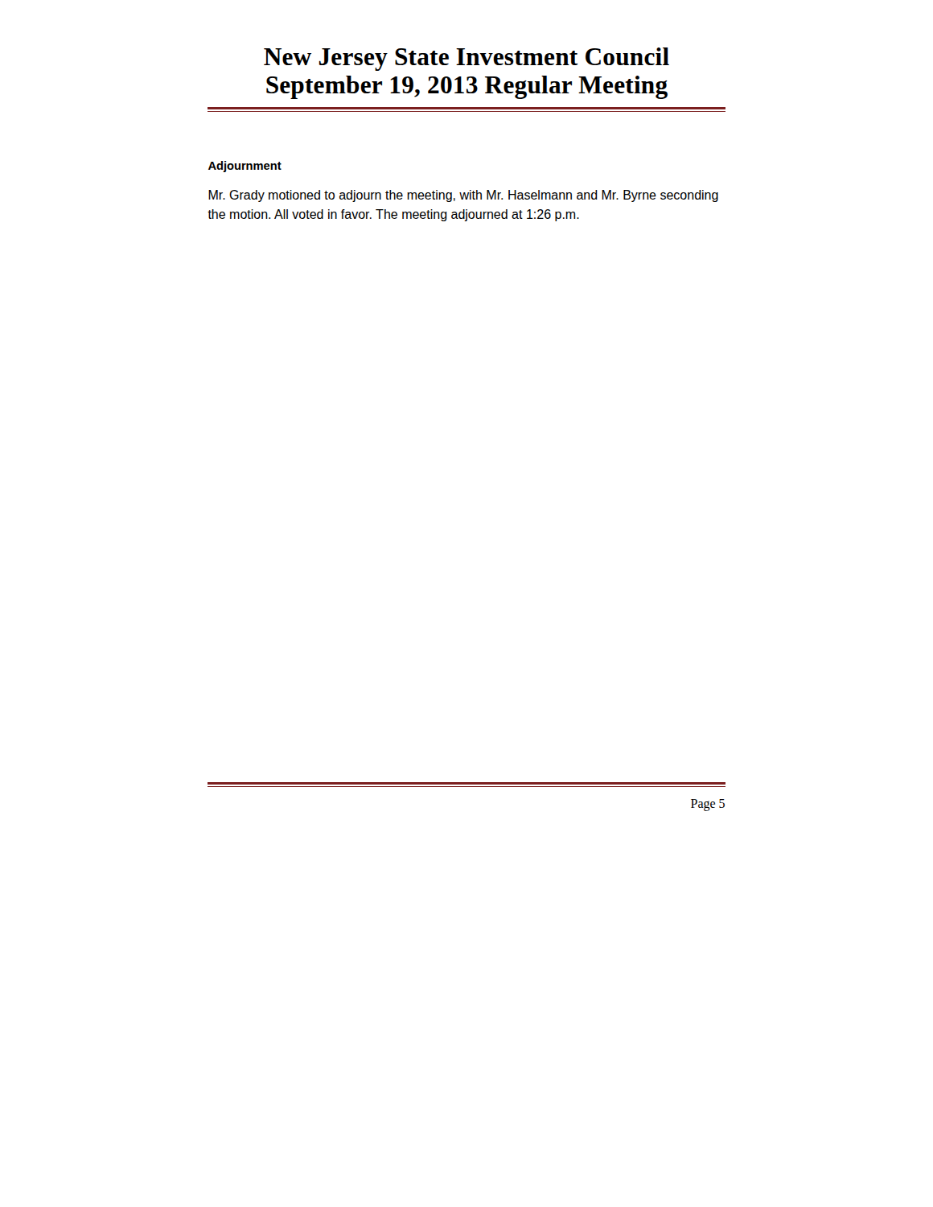New Jersey State Investment Council September 19, 2013 Regular Meeting
Adjournment
Mr. Grady motioned to adjourn the meeting, with Mr. Haselmann and Mr. Byrne seconding the motion. All voted in favor. The meeting adjourned at 1:26 p.m.
Page 5